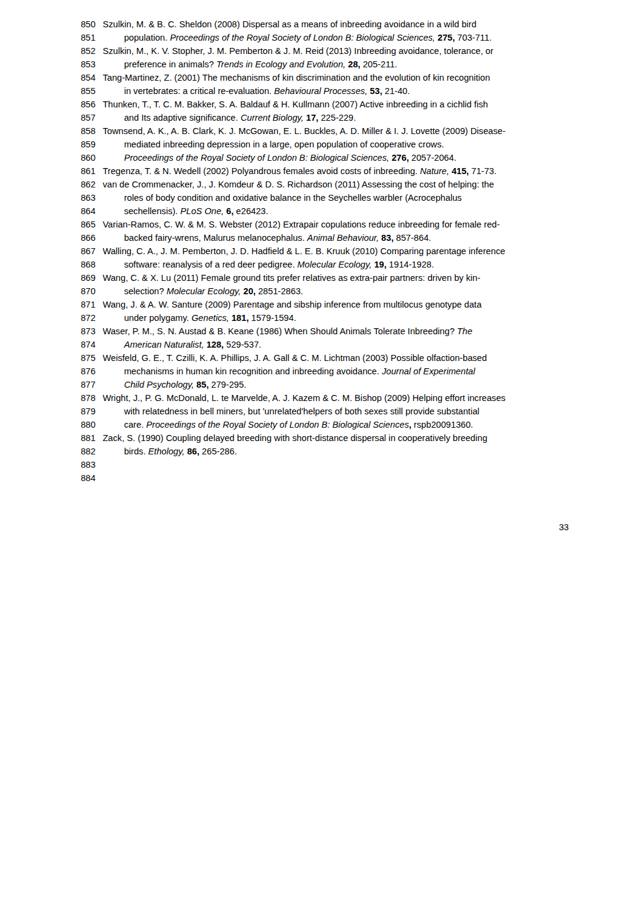850 Szulkin, M. & B. C. Sheldon (2008) Dispersal as a means of inbreeding avoidance in a wild bird
851population. Proceedings of the Royal Society of London B: Biological Sciences, 275, 703-711.
852 Szulkin, M., K. V. Stopher, J. M. Pemberton & J. M. Reid (2013) Inbreeding avoidance, tolerance, or
853preference in animals? Trends in Ecology and Evolution, 28, 205-211.
854 Tang-Martinez, Z. (2001) The mechanisms of kin discrimination and the evolution of kin recognition
855in vertebrates: a critical re-evaluation. Behavioural Processes, 53, 21-40.
856 Thunken, T., T. C. M. Bakker, S. A. Baldauf & H. Kullmann (2007) Active inbreeding in a cichlid fish
857and Its adaptive significance. Current Biology, 17, 225-229.
858 Townsend, A. K., A. B. Clark, K. J. McGowan, E. L. Buckles, A. D. Miller & I. J. Lovette (2009) Disease-
859mediated inbreeding depression in a large, open population of cooperative crows.
860 Proceedings of the Royal Society of London B: Biological Sciences, 276, 2057-2064.
861 Tregenza, T. & N. Wedell (2002) Polyandrous females avoid costs of inbreeding. Nature, 415, 71-73.
862van de Crommenacker, J., J. Komdeur & D. S. Richardson (2011) Assessing the cost of helping: the
863roles of body condition and oxidative balance in the Seychelles warbler (Acrocephalus
864sechellensis). PLoS One, 6, e26423.
865 Varian-Ramos, C. W. & M. S. Webster (2012) Extrapair copulations reduce inbreeding for female red-
866backed fairy-wrens, Malurus melanocephalus. Animal Behaviour, 83, 857-864.
867 Walling, C. A., J. M. Pemberton, J. D. Hadfield & L. E. B. Kruuk (2010) Comparing parentage inference
868software: reanalysis of a red deer pedigree. Molecular Ecology, 19, 1914-1928.
869 Wang, C. & X. Lu (2011) Female ground tits prefer relatives as extra-pair partners: driven by kin-
870selection? Molecular Ecology, 20, 2851-2863.
871 Wang, J. & A. W. Santure (2009) Parentage and sibship inference from multilocus genotype data
872under polygamy. Genetics, 181, 1579-1594.
873 Waser, P. M., S. N. Austad & B. Keane (1986) When Should Animals Tolerate Inbreeding? The
874 American Naturalist, 128, 529-537.
875 Weisfeld, G. E., T. Czilli, K. A. Phillips, J. A. Gall & C. M. Lichtman (2003) Possible olfaction-based
876mechanisms in human kin recognition and inbreeding avoidance. Journal of Experimental
877 Child Psychology, 85, 279-295.
878 Wright, J., P. G. McDonald, L. te Marvelde, A. J. Kazem & C. M. Bishop (2009) Helping effort increases
879with relatedness in bell miners, but 'unrelated'helpers of both sexes still provide substantial
880care. Proceedings of the Royal Society of London B: Biological Sciences, rspb20091360.
881 Zack, S. (1990) Coupling delayed breeding with short-distance dispersal in cooperatively breeding
882birds. Ethology, 86, 265-286.
883
884
33